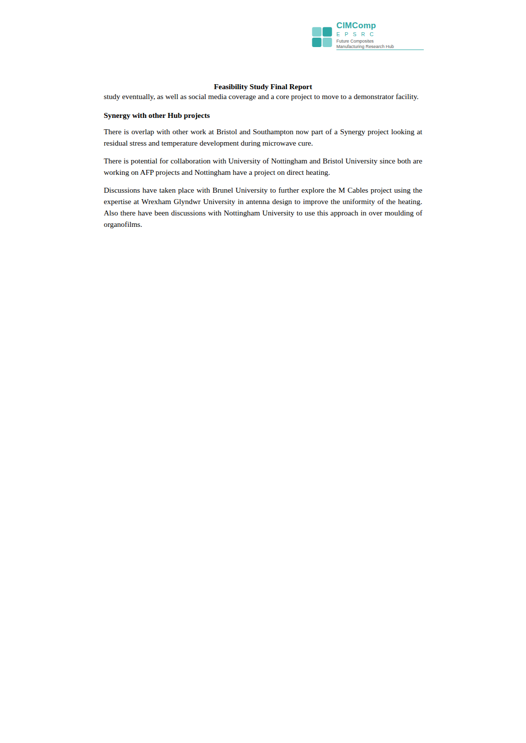CIMComp EPSRC Future Composites Manufacturing Research Hub CIMComp E P S R C Future Composites Manufacturing Research Hub
Feasibility Study Final Report
study eventually, as well as social media coverage and a core project to move to a demonstrator facility.
Synergy with other Hub projects
There is overlap with other work at Bristol and Southampton now part of a Synergy project looking at residual stress and temperature development during microwave cure.
There is potential for collaboration with University of Nottingham and Bristol University since both are working on AFP projects and Nottingham have a project on direct heating.
Discussions have taken place with Brunel University to further explore the M Cables project using the expertise at Wrexham Glyndwr University in antenna design to improve the uniformity of the heating. Also there have been discussions with Nottingham University to use this approach in over moulding of organofilms.